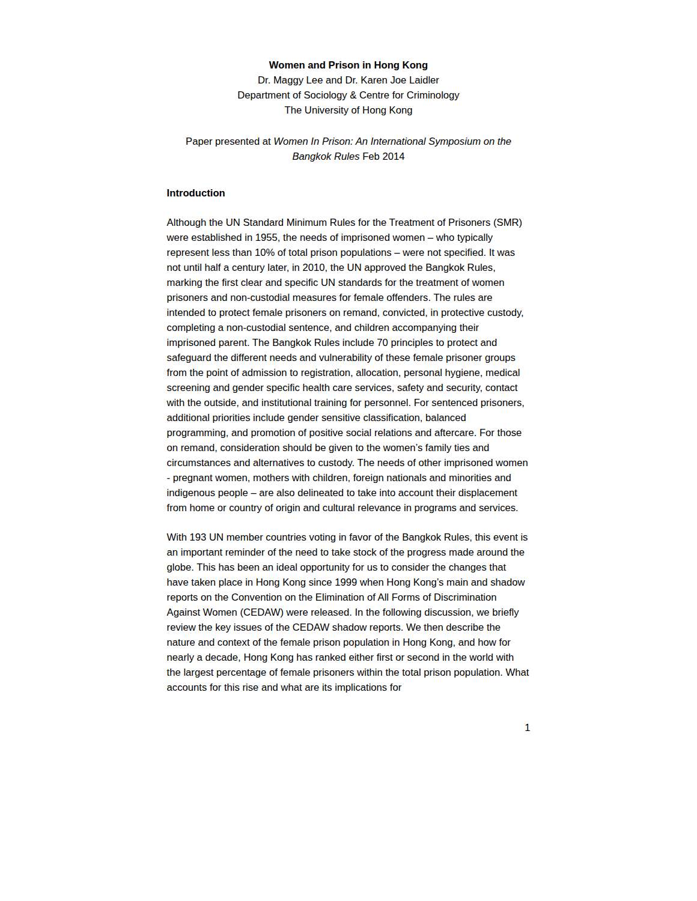Women and Prison in Hong Kong Dr. Maggy Lee and Dr. Karen Joe Laidler Department of Sociology & Centre for Criminology The University of Hong Kong
Paper presented at Women In Prison: An International Symposium on the Bangkok Rules Feb 2014
Introduction
Although the UN Standard Minimum Rules for the Treatment of Prisoners (SMR) were established in 1955, the needs of imprisoned women – who typically represent less than 10% of total prison populations – were not specified. It was not until half a century later, in 2010, the UN approved the Bangkok Rules, marking the first clear and specific UN standards for the treatment of women prisoners and non-custodial measures for female offenders. The rules are intended to protect female prisoners on remand, convicted, in protective custody, completing a non-custodial sentence, and children accompanying their imprisoned parent. The Bangkok Rules include 70 principles to protect and safeguard the different needs and vulnerability of these female prisoner groups from the point of admission to registration, allocation, personal hygiene, medical screening and gender specific health care services, safety and security, contact with the outside, and institutional training for personnel. For sentenced prisoners, additional priorities include gender sensitive classification, balanced programming, and promotion of positive social relations and aftercare. For those on remand, consideration should be given to the women’s family ties and circumstances and alternatives to custody. The needs of other imprisoned women - pregnant women, mothers with children, foreign nationals and minorities and indigenous people – are also delineated to take into account their displacement from home or country of origin and cultural relevance in programs and services.
With 193 UN member countries voting in favor of the Bangkok Rules, this event is an important reminder of the need to take stock of the progress made around the globe. This has been an ideal opportunity for us to consider the changes that have taken place in Hong Kong since 1999 when Hong Kong’s main and shadow reports on the Convention on the Elimination of All Forms of Discrimination Against Women (CEDAW) were released. In the following discussion, we briefly review the key issues of the CEDAW shadow reports. We then describe the nature and context of the female prison population in Hong Kong, and how for nearly a decade, Hong Kong has ranked either first or second in the world with the largest percentage of female prisoners within the total prison population. What accounts for this rise and what are its implications for
1